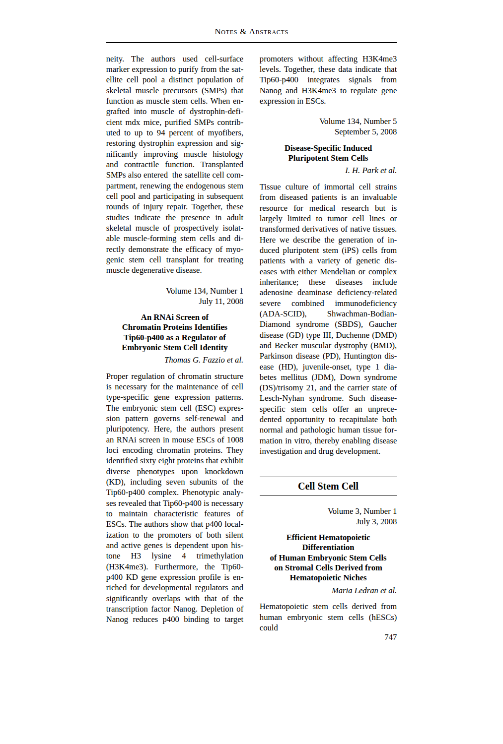Notes & Abstracts
neity. The authors used cell-surface marker expression to purify from the satellite cell pool a distinct population of skeletal muscle precursors (SMPs) that function as muscle stem cells. When engrafted into muscle of dystrophin-deficient mdx mice, purified SMPs contributed to up to 94 percent of myofibers, restoring dystrophin expression and significantly improving muscle histology and contractile function. Transplanted SMPs also entered the satellite cell compartment, renewing the endogenous stem cell pool and participating in subsequent rounds of injury repair. Together, these studies indicate the presence in adult skeletal muscle of prospectively isolatable muscle-forming stem cells and directly demonstrate the efficacy of myogenic stem cell transplant for treating muscle degenerative disease.
Volume 134, Number 1
July 11, 2008
An RNAi Screen of
Chromatin Proteins Identifies
Tip60-p400 as a Regulator of
Embryonic Stem Cell Identity
Thomas G. Fazzio et al.
Proper regulation of chromatin structure is necessary for the maintenance of cell type-specific gene expression patterns. The embryonic stem cell (ESC) expression pattern governs self-renewal and pluripotency. Here, the authors present an RNAi screen in mouse ESCs of 1008 loci encoding chromatin proteins. They identified sixty eight proteins that exhibit diverse phenotypes upon knockdown (KD), including seven subunits of the Tip60-p400 complex. Phenotypic analyses revealed that Tip60-p400 is necessary to maintain characteristic features of ESCs. The authors show that p400 localization to the promoters of both silent and active genes is dependent upon histone H3 lysine 4 trimethylation (H3K4me3). Furthermore, the Tip60-p400 KD gene expression profile is enriched for developmental regulators and significantly overlaps with that of the transcription factor Nanog. Depletion of Nanog reduces p400 binding to target promoters without affecting H3K4me3 levels. Together, these data indicate that Tip60-p400 integrates signals from Nanog and H3K4me3 to regulate gene expression in ESCs.
Volume 134, Number 5
September 5, 2008
Disease-Specific Induced
Pluripotent Stem Cells
I. H. Park et al.
Tissue culture of immortal cell strains from diseased patients is an invaluable resource for medical research but is largely limited to tumor cell lines or transformed derivatives of native tissues. Here we describe the generation of induced pluripotent stem (iPS) cells from patients with a variety of genetic diseases with either Mendelian or complex inheritance; these diseases include adenosine deaminase deficiency-related severe combined immunodeficiency (ADA-SCID), Shwachman-Bodian-Diamond syndrome (SBDS), Gaucher disease (GD) type III, Duchenne (DMD) and Becker muscular dystrophy (BMD), Parkinson disease (PD), Huntington disease (HD), juvenile-onset, type 1 diabetes mellitus (JDM), Down syndrome (DS)/trisomy 21, and the carrier state of Lesch-Nyhan syndrome. Such disease-specific stem cells offer an unprecedented opportunity to recapitulate both normal and pathologic human tissue formation in vitro, thereby enabling disease investigation and drug development.
Cell Stem Cell
Volume 3, Number 1
July 3, 2008
Efficient Hematopoietic Differentiation
of Human Embryonic Stem Cells
on Stromal Cells Derived from
Hematopoietic Niches
Maria Ledran et al.
Hematopoietic stem cells derived from human embryonic stem cells (hESCs) could
747